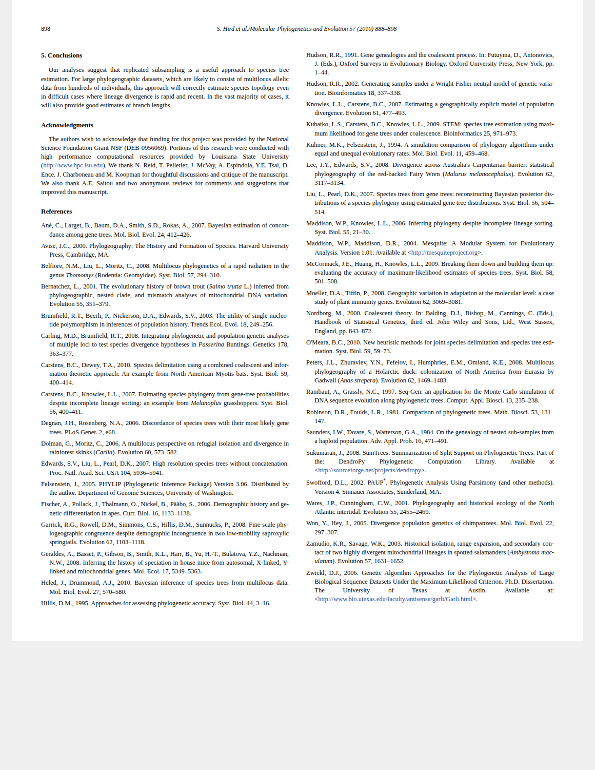898 S. Hird et al./Molecular Phylogenetics and Evolution 57 (2010) 888–898
5. Conclusions
Our analyses suggest that replicated subsampling is a useful approach to species tree estimation. For large phylogeographic datasets, which are likely to consist of multilocus allelic data from hundreds of individuals, this approach will correctly estimate species topology even in difficult cases where lineage divergence is rapid and recent. In the vast majority of cases, it will also provide good estimates of branch lengths.
Acknowledgments
The authors wish to acknowledge that funding for this project was provided by the National Science Foundation Grant NSF (DEB-0956069). Portions of this research were conducted with high performance computational resources provided by Louisiana State University (http://www.hpc.lsu.edu). We thank N. Reid, T. Pelletier, J. McVay, A. Espindola, Y.E. Tsai, D. Ence. J. Charboneau and M. Koopman for thoughtful discussions and critique of the manuscript. We also thank A.E. Saitou and two anonymous reviews for comments and suggestions that improved this manuscript.
References
Ané, C., Larget, B., Baum, D.A., Smith, S.D., Rokas, A., 2007. Bayesian estimation of concordance among gene trees. Mol. Biol. Evol. 24, 412–426.
Avise, J.C., 2000. Phylogeography: The History and Formation of Species. Harvard University Press, Cambridge, MA.
Belfiore, N.M., Liu, L., Moritz, C., 2008. Multilocus phylogenetics of a rapid radiation in the genus Thomomys (Rodentia: Geomyidae). Syst. Biol. 57, 294–310.
Bernatchez, L., 2001. The evolutionary history of brown trout (Salmo trutta L.) inferred from phylogeographic, nested clade, and mismatch analyses of mitochondrial DNA variation. Evolution 55, 351–379.
Brumfield, R.T., Beerli, P., Nickerson, D.A., Edwards, S.V., 2003. The utility of single nucleotide polymorphism in inferences of population history. Trends Ecol. Evol. 18, 249–256.
Carling, M.D., Brumfield, R.T., 2008. Integrating phylogenetic and population genetic analyses of multiple loci to test species divergence hypotheses in Passerina Buntings. Genetics 178, 363–377.
Carstens, B.C., Dewey, T.A., 2010. Species delimitation using a combined coalescent and information-theoretic approach: An example from North American Myotis bats. Syst. Biol. 59, 400–414.
Carstens, B.C., Knowles, L.L., 2007. Estimating species phylogeny from gene-tree probabilities despite incomplete lineage sorting: an example from Melanoplus grasshoppers. Syst. Biol. 56, 400–411.
Degnan, J.H., Rosenberg, N.A., 2006. Discordance of species trees with their most likely gene trees. PLoS Genet. 2, e68.
Dolman, G., Moritz, C., 2006. A multilocus perspective on refugial isolation and divergence in rainforest skinks (Carlia). Evolution 60, 573–582.
Edwards, S.V., Liu, L., Pearl, D.K., 2007. High resolution species trees without concatenation. Proc. Natl. Acad. Sci. USA 104, 5936–5941.
Felsenstein, J., 2005. PHYLIP (Phylogenetic Inference Package) Version 3.06. Distributed by the author. Department of Genome Sciences, University of Washington.
Fischer, A., Pollack, J., Thalmann, O., Nickel, B., Pääbo, S., 2006. Demographic history and genetic differentiation in apes. Curr. Biol. 16, 1133–1138.
Garrick, R.G., Rowell, D.M., Simmons, C.S., Hillis, D.M., Sunnucks, P., 2008. Fine-scale phylogeographic congruence despite demographic incongruence in two low-mobility saproxylic springtails. Evolution 62, 1103–1118.
Geraldes, A., Basset, P., Gibson, B., Smith, K.L., Harr, B., Yu, H.-T., Bulatova, Y.Z., Nachman, N.W., 2008. Inferring the history of speciation in house mice from autosomal, X-linked, Y-linked and mitochondrial genes. Mol. Ecol. 17, 5349–5363.
Heled, J., Drummond, A.J., 2010. Bayesian inference of species trees from multilocus data. Mol. Biol. Evol. 27, 570–580.
Hillis, D.M., 1995. Approaches for assessing phylogenetic accuracy. Syst. Biol. 44, 3–16.
Hudson, R.R., 1991. Gene genealogies and the coalescent process. In: Futuyma, D., Antonovics, J. (Eds.), Oxford Surveys in Evolutionary Biology. Oxford University Press, New York, pp. 1–44.
Hudson, R.R., 2002. Generating samples under a Wright-Fisher neutral model of genetic variation. Bioinformatics 18, 337–338.
Knowles, L.L., Carstens, B.C., 2007. Estimating a geographically explicit model of population divergence. Evolution 61, 477–493.
Kubatko, L.S., Carstens, B.C., Knowles, L.L., 2009. STEM: species tree estimation using maximum likelihood for gene trees under coalescence. Bioinformatics 25, 971–973.
Kuhner, M.K., Felsenstein, J., 1994. A simulation comparison of phylogeny algorithms under equal and unequal evolutionary rates. Mol. Biol. Evol. 11, 459–468.
Lee, J.Y., Edwards, S.V., 2008. Divergence across Australia's Carpentarian barrier: statistical phylogeography of the red-backed Fairy Wren (Malurus melanocephalus). Evolution 62, 3117–3134.
Liu, L., Pearl, D.K., 2007. Species trees from gene trees: reconstructing Bayesian posterior distributions of a species phylogeny using estimated gene tree distributions. Syst. Biol. 56, 504–514.
Maddison, W.P., Knowles, L.L., 2006. Inferring phylogeny despite incomplete lineage sorting. Syst. Biol. 55, 21–30.
Maddison, W.P., Maddison, D.R., 2004. Mesquite: A Modular System for Evolutionary Analysis. Version 1.01. Available at <http://mesquiteproject.org>.
McCormack, J.E., Huang, H., Knowles, L.L., 2009. Breaking them down and building them up: evaluating the accuracy of maximum-likelihood estimates of species trees. Syst. Biol. 58, 501–508.
Moeller, D.A., Tiffin, P., 2008. Geographic variation in adaptation at the molecular level: a case study of plant immunity genes. Evolution 62, 3069–3081.
Nordborg, M., 2000. Coalescent theory. In: Balding, D.J., Bishop, M., Cannings, C. (Eds.), Handbook of Statistical Genetics, third ed. John Wiley and Sons, Ltd., West Sussex, England, pp. 843–872.
O'Meara, B.C., 2010. New heuristic methods for joint species delimitation and species tree estimation. Syst. Biol. 59, 59–73.
Peters, J.L., Zhuravlev, Y.N., Fefelov, I., Humphries, E.M., Omland, K.E., 2008. Multilocus phylogeography of a Holarctic duck: colonization of North America from Eurasia by Gadwall (Anas strepera). Evolution 62, 1469–1483.
Rambaut, A., Grassly, N.C., 1997. Seq-Gen: an application for the Monte Carlo simulation of DNA sequence evolution along phylogenetic trees. Comput. Appl. Biosci. 13, 235–238.
Robinson, D.R., Foulds, L.R., 1981. Comparison of phylogenetic trees. Math. Biosci. 53, 131–147.
Saunders, I.W., Tavare, S., Watterson, G.A., 1984. On the genealogy of nested sub-samples from a haploid population. Adv. Appl. Prob. 16, 471–491.
Sukumaran, J., 2008. SumTrees: Summarization of Split Support on Phylogenetic Trees. Part of the: DendroPy Phylogenetic Computation Library. Available at <http://sourceforge.net/projects/dendropy>.
Swofford, D.L., 2002. PAUP*. Phylogenetic Analysis Using Parsimony (and other methods). Version 4. Sinnauer Associates, Sunderland, MA.
Wares, J.P., Cunningham, C.W., 2001. Phylogeography and historical ecology of the North Atlantic intertidal. Evolution 55, 2455–2469.
Won, Y., Hey, J., 2005. Divergence population genetics of chimpanzees. Mol. Biol. Evol. 22, 297–307.
Zamudio, K.R., Savage, W.K., 2003. Historical isolation, range expansion, and secondary contact of two highly divergent mitochondrial lineages in spotted salamanders (Ambystoma maculatum). Evolution 57, 1631–1652.
Zwickl, D.J., 2006. Genetic Algorithm Approaches for the Phylogenetic Analysis of Large Biological Sequence Datasets Under the Maximum Likelihood Criterion. Ph.D. Dissertation. The University of Texas at Austin. Available at: <http://www.bio.utexas.edu/faculty/antisense/garli/Garli.html>.